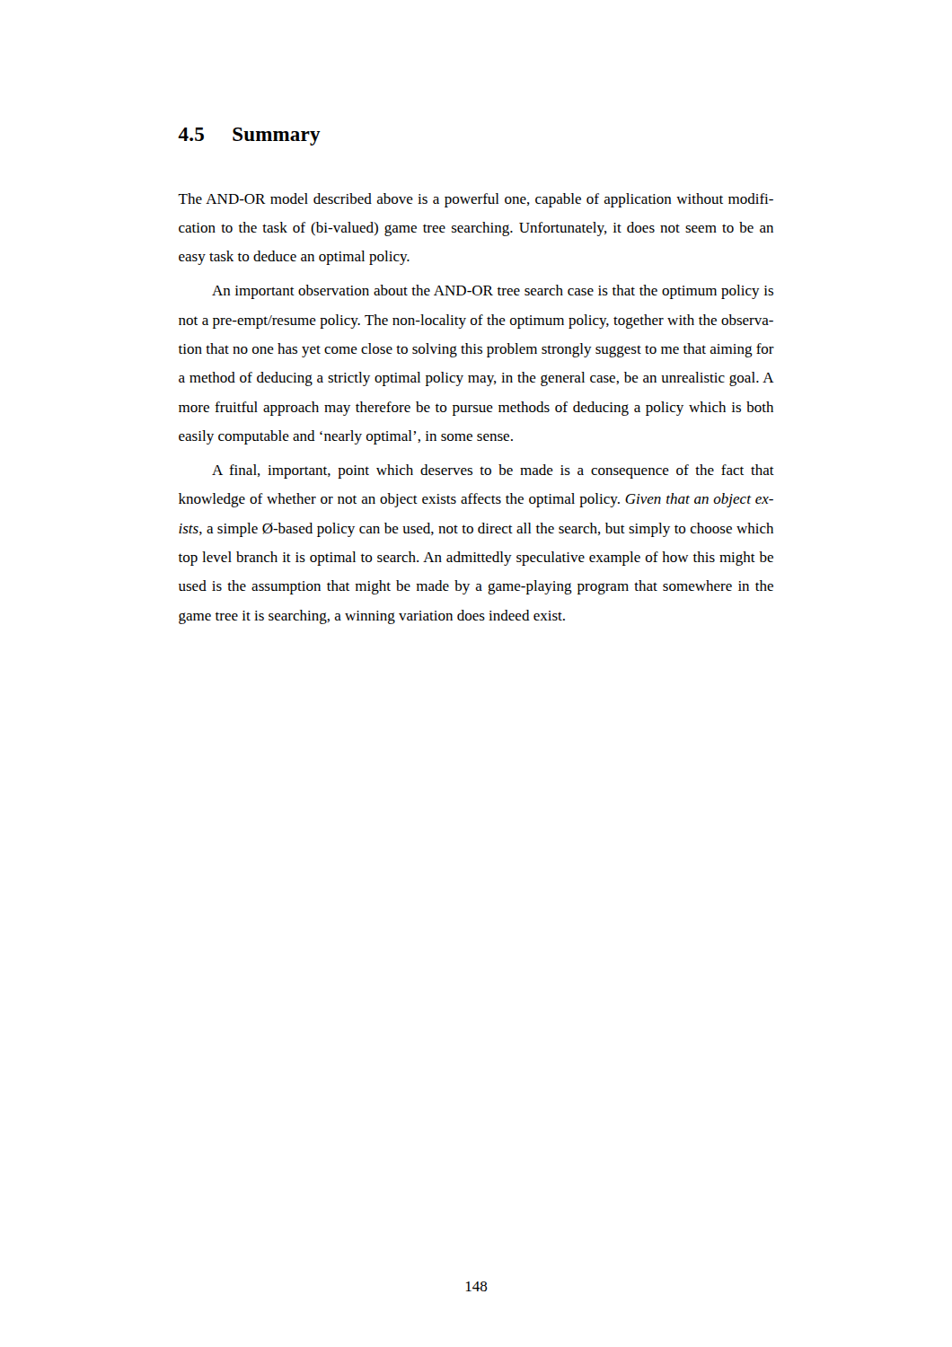4.5 Summary
The AND-OR model described above is a powerful one, capable of application without modification to the task of (bi-valued) game tree searching. Unfortunately, it does not seem to be an easy task to deduce an optimal policy.
An important observation about the AND-OR tree search case is that the optimum policy is not a pre-empt/resume policy. The non-locality of the optimum policy, together with the observation that no one has yet come close to solving this problem strongly suggest to me that aiming for a method of deducing a strictly optimal policy may, in the general case, be an unrealistic goal. A more fruitful approach may therefore be to pursue methods of deducing a policy which is both easily computable and ‘nearly optimal’, in some sense.
A final, important, point which deserves to be made is a consequence of the fact that knowledge of whether or not an object exists affects the optimal policy. Given that an object exists, a simple Ø-based policy can be used, not to direct all the search, but simply to choose which top level branch it is optimal to search. An admittedly speculative example of how this might be used is the assumption that might be made by a game-playing program that somewhere in the game tree it is searching, a winning variation does indeed exist.
148